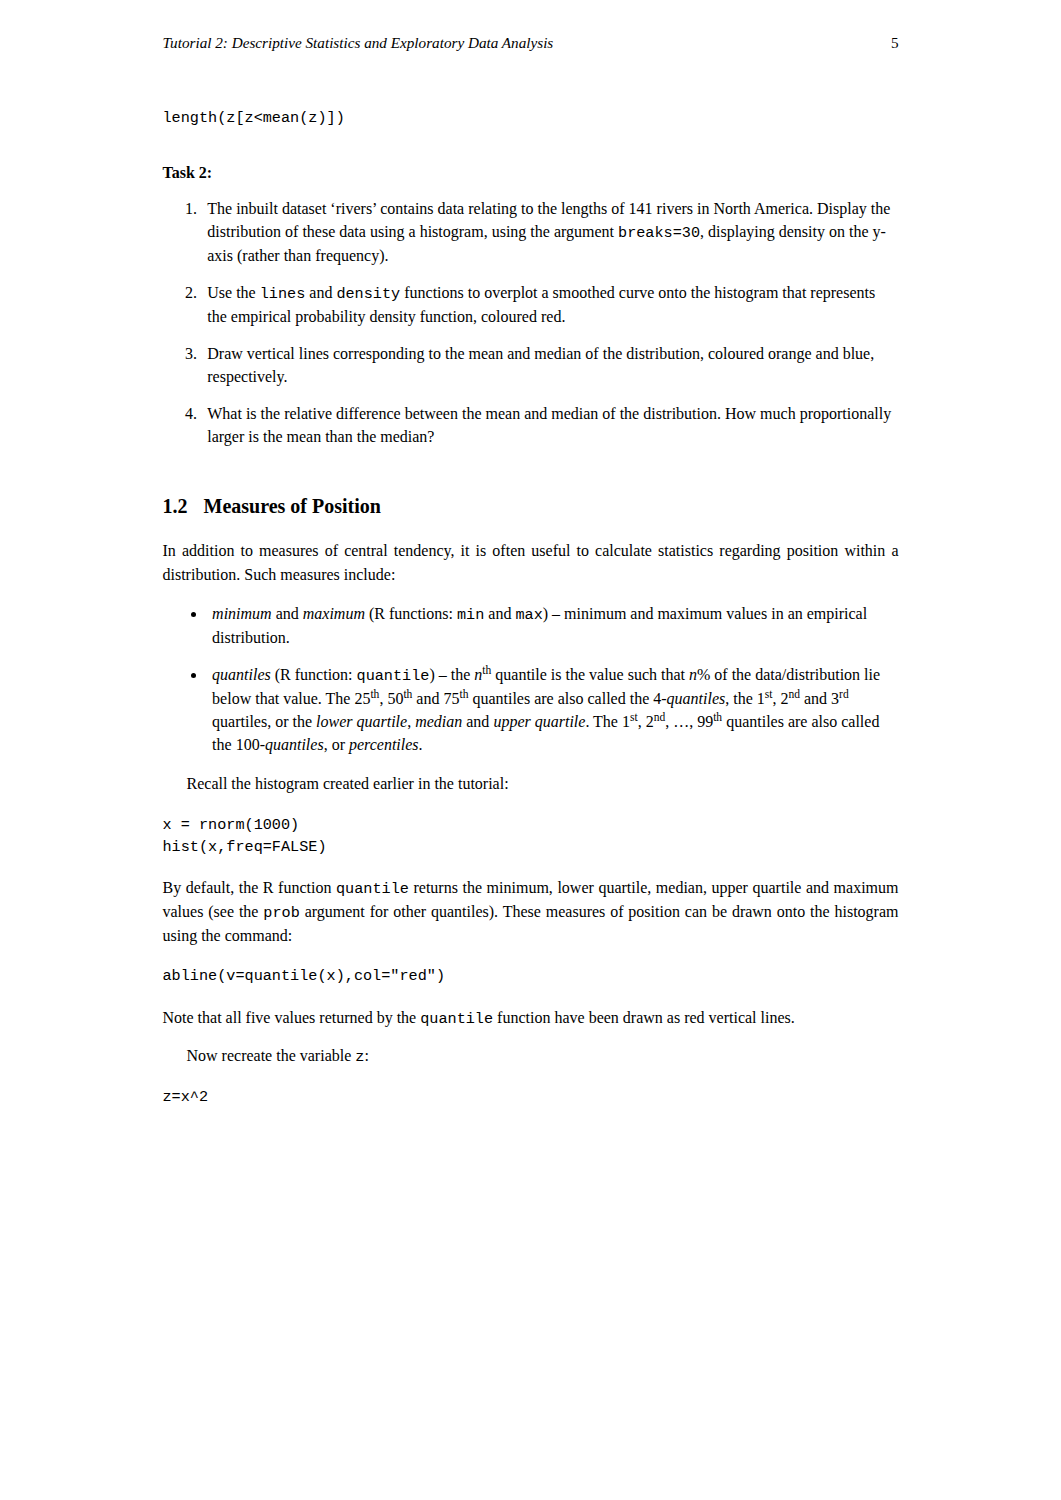Tutorial 2: Descriptive Statistics and Exploratory Data Analysis 5
length(z[z<mean(z)])
Task 2:
The inbuilt dataset ‘rivers’ contains data relating to the lengths of 141 rivers in North America. Display the distribution of these data using a histogram, using the argument breaks=30, displaying density on the y-axis (rather than frequency).
Use the lines and density functions to overplot a smoothed curve onto the histogram that represents the empirical probability density function, coloured red.
Draw vertical lines corresponding to the mean and median of the distribution, coloured orange and blue, respectively.
What is the relative difference between the mean and median of the distribution. How much proportionally larger is the mean than the median?
1.2 Measures of Position
In addition to measures of central tendency, it is often useful to calculate statistics regarding position within a distribution. Such measures include:
minimum and maximum (R functions: min and max) – minimum and maximum values in an empirical distribution.
quantiles (R function: quantile) – the nth quantile is the value such that n% of the data/distribution lie below that value. The 25th, 50th and 75th quantiles are also called the 4-quantiles, the 1st, 2nd and 3rd quartiles, or the lower quartile, median and upper quartile. The 1st, 2nd, …, 99th quantiles are also called the 100-quantiles, or percentiles.
Recall the histogram created earlier in the tutorial:
x = rnorm(1000)
hist(x,freq=FALSE)
By default, the R function quantile returns the minimum, lower quartile, median, upper quartile and maximum values (see the prob argument for other quantiles). These measures of position can be drawn onto the histogram using the command:
abline(v=quantile(x),col="red")
Note that all five values returned by the quantile function have been drawn as red vertical lines.
Now recreate the variable z:
z=x^2